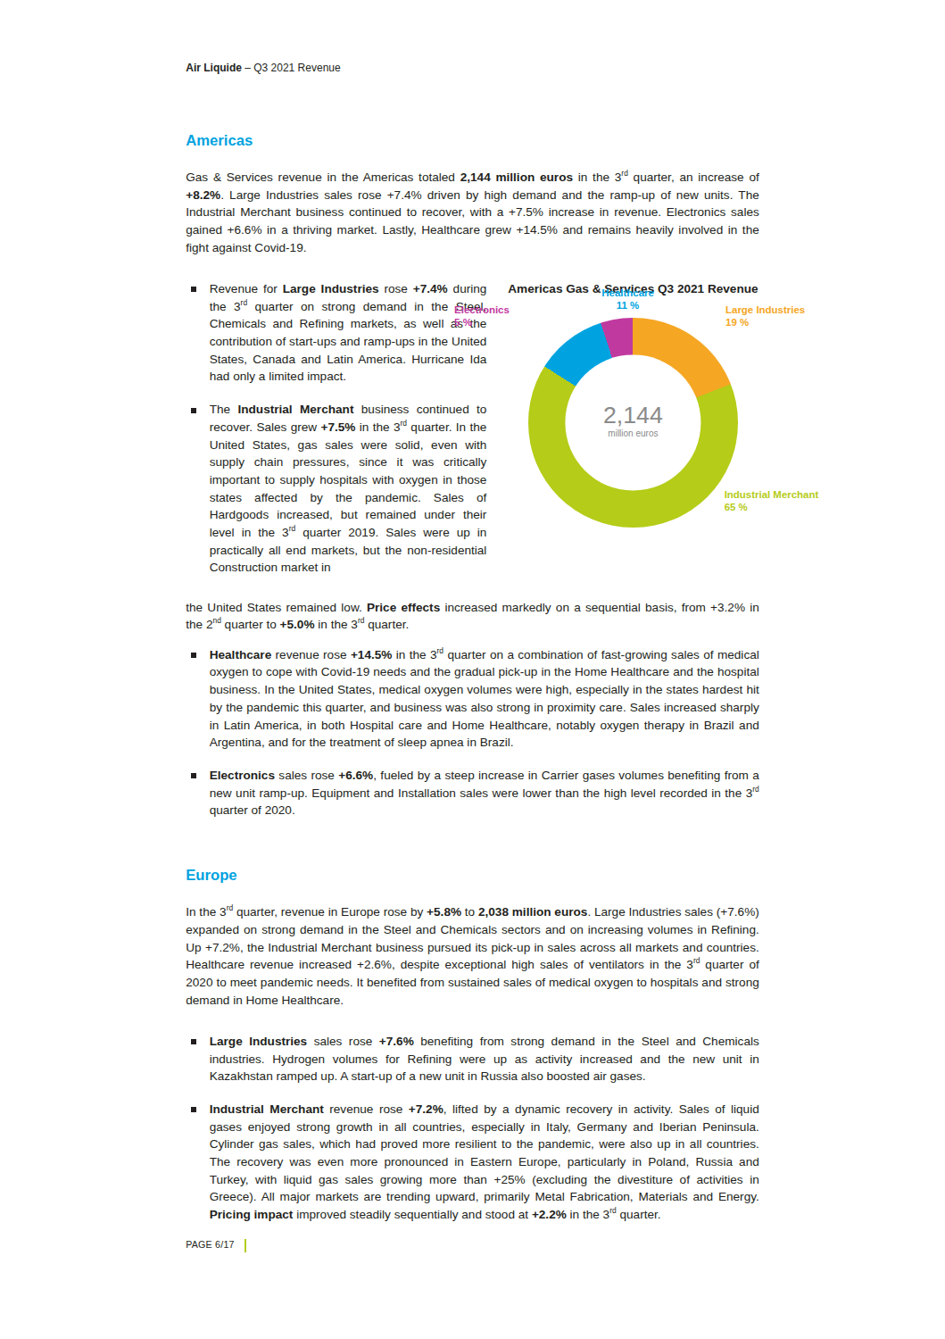Air Liquide – Q3 2021 Revenue
Americas
Gas & Services revenue in the Americas totaled 2,144 million euros in the 3rd quarter, an increase of +8.2%. Large Industries sales rose +7.4% driven by high demand and the ramp-up of new units. The Industrial Merchant business continued to recover, with a +7.5% increase in revenue. Electronics sales gained +6.6% in a thriving market. Lastly, Healthcare grew +14.5% and remains heavily involved in the fight against Covid-19.
Revenue for Large Industries rose +7.4% during the 3rd quarter on strong demand in the Steel, Chemicals and Refining markets, as well as the contribution of start-ups and ramp-ups in the United States, Canada and Latin America. Hurricane Ida had only a limited impact.
The Industrial Merchant business continued to recover. Sales grew +7.5% in the 3rd quarter. In the United States, gas sales were solid, even with supply chain pressures, since it was critically important to supply hospitals with oxygen in those states affected by the pandemic. Sales of Hardgoods increased, but remained under their level in the 3rd quarter 2019. Sales were up in practically all end markets, but the non-residential Construction market in
Americas Gas & Services Q3 2021 Revenue
2,144
million euros
Healthcare
11 %
Electronics
5 %
Large Industries
19 %
Industrial Merchant
65 %
the United States remained low. Price effects increased markedly on a sequential basis, from +3.2% in the 2nd quarter to +5.0% in the 3rd quarter.
Healthcare revenue rose +14.5% in the 3rd quarter on a combination of fast-growing sales of medical oxygen to cope with Covid-19 needs and the gradual pick-up in the Home Healthcare and the hospital business. In the United States, medical oxygen volumes were high, especially in the states hardest hit by the pandemic this quarter, and business was also strong in proximity care. Sales increased sharply in Latin America, in both Hospital care and Home Healthcare, notably oxygen therapy in Brazil and Argentina, and for the treatment of sleep apnea in Brazil.
Electronics sales rose +6.6%, fueled by a steep increase in Carrier gases volumes benefiting from a new unit ramp-up. Equipment and Installation sales were lower than the high level recorded in the 3rd quarter of 2020.
Europe
In the 3rd quarter, revenue in Europe rose by +5.8% to 2,038 million euros. Large Industries sales (+7.6%) expanded on strong demand in the Steel and Chemicals sectors and on increasing volumes in Refining. Up +7.2%, the Industrial Merchant business pursued its pick-up in sales across all markets and countries. Healthcare revenue increased +2.6%, despite exceptional high sales of ventilators in the 3rd quarter of 2020 to meet pandemic needs. It benefited from sustained sales of medical oxygen to hospitals and strong demand in Home Healthcare.
Large Industries sales rose +7.6% benefiting from strong demand in the Steel and Chemicals industries. Hydrogen volumes for Refining were up as activity increased and the new unit in Kazakhstan ramped up. A start-up of a new unit in Russia also boosted air gases.
Industrial Merchant revenue rose +7.2%, lifted by a dynamic recovery in activity. Sales of liquid gases enjoyed strong growth in all countries, especially in Italy, Germany and Iberian Peninsula. Cylinder gas sales, which had proved more resilient to the pandemic, were also up in all countries. The recovery was even more pronounced in Eastern Europe, particularly in Poland, Russia and Turkey, with liquid gas sales growing more than +25% (excluding the divestiture of activities in Greece). All major markets are trending upward, primarily Metal Fabrication, Materials and Energy. Pricing impact improved steadily sequentially and stood at +2.2% in the 3rd quarter.
PAGE 6/17